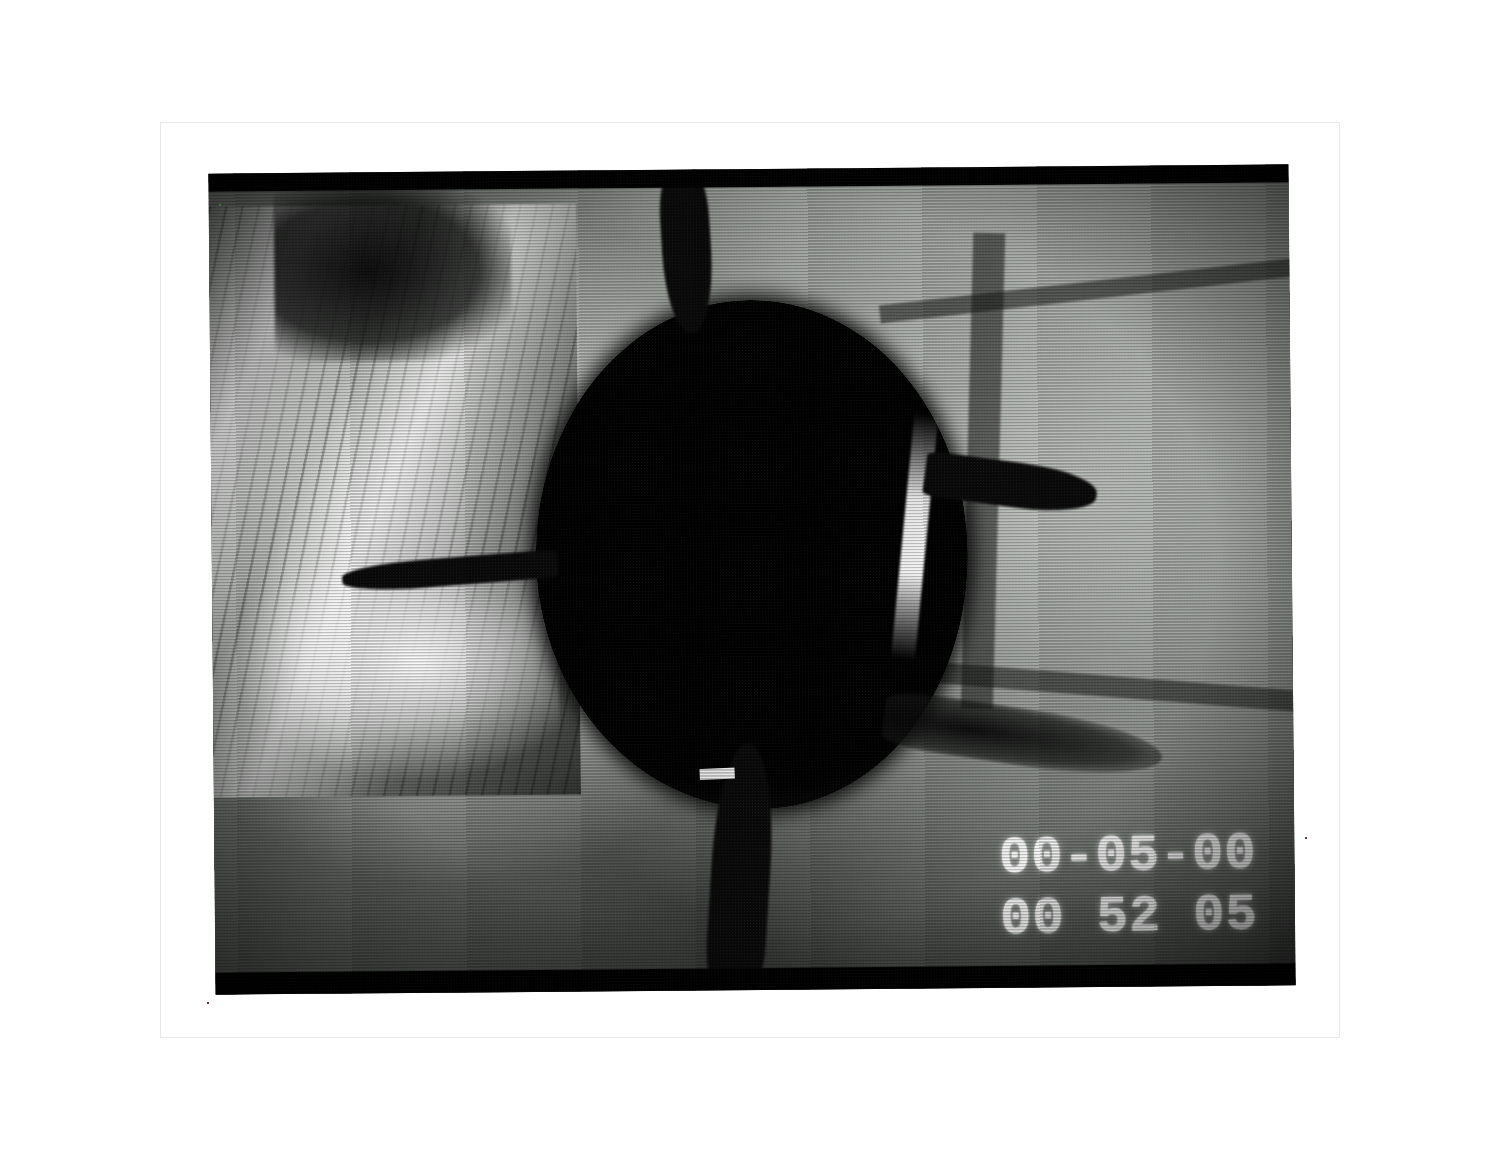00-05-00
00 52 05